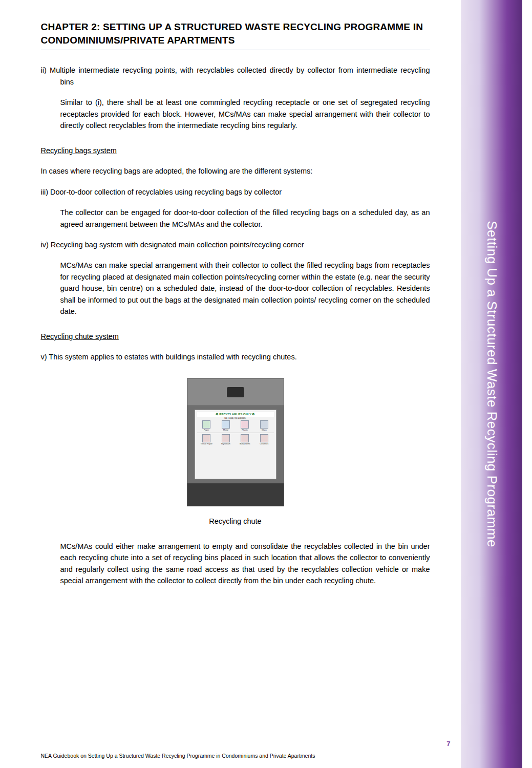Setting Up a Structured Waste Recycling Programme
CHAPTER 2: SETTING UP A STRUCTURED WASTE RECYCLING PROGRAMME IN CONDOMINIUMS/PRIVATE APARTMENTS
ii) Multiple intermediate recycling points, with recyclables collected directly by collector from intermediate recycling bins
Similar to (i), there shall be at least one commingled recycling receptacle or one set of segregated recycling receptacles provided for each block. However, MCs/MAs can make special arrangement with their collector to directly collect recyclables from the intermediate recycling bins regularly.
Recycling bags system
In cases where recycling bags are adopted, the following are the different systems:
iii) Door-to-door collection of recyclables using recycling bags by collector
The collector can be engaged for door-to-door collection of the filled recycling bags on a scheduled day, as an agreed arrangement between the MCs/MAs and the collector.
iv) Recycling bag system with designated main collection points/recycling corner
MCs/MAs can make special arrangement with their collector to collect the filled recycling bags from receptacles for recycling placed at designated main collection points/recycling corner within the estate (e.g. near the security guard house, bin centre) on a scheduled date, instead of the door-to-door collection of recyclables. Residents shall be informed to put out the bags at the designated main collection points/ recycling corner on the scheduled date.
Recycling chute system
v) This system applies to estates with buildings installed with recycling chutes.
♻ RECYCLABLES ONLY ♻
No Food, No Liquids.
Paper
Metal
Plastic
Glass
Tissue Paper
Styrofoam
Bulky Items
Ceramics
Recycling chute
MCs/MAs could either make arrangement to empty and consolidate the recyclables collected in the bin under each recycling chute into a set of recycling bins placed in such location that allows the collector to conveniently and regularly collect using the same road access as that used by the recyclables collection vehicle or make special arrangement with the collector to collect directly from the bin under each recycling chute.
7
NEA Guidebook on Setting Up a Structured Waste Recycling Programme in Condominiums and Private Apartments